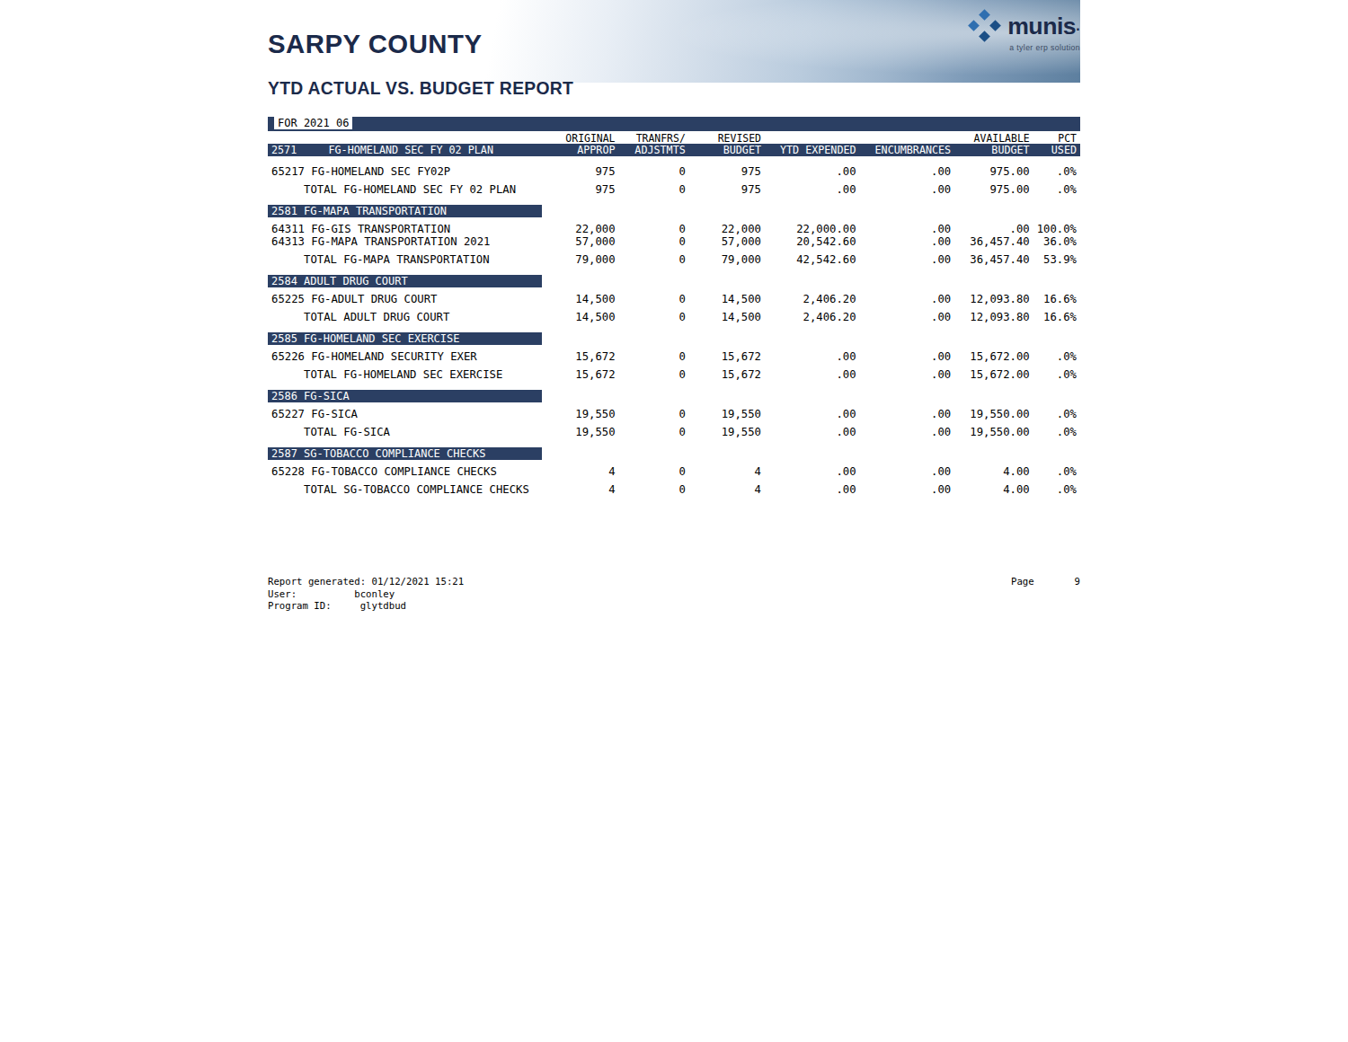munis·
a tyler erp solution
SARPY COUNTY
YTD ACTUAL VS. BUDGET REPORT
FOR 2021 06
| | ORIGINAL | TRANFRS/ | REVISED | | | AVAILABLE | PCT |
| 2571 FG-HOMELAND SEC FY 02 PLAN | APPROP | ADJSTMTS | BUDGET | YTD EXPENDED | ENCUMBRANCES | BUDGET | USED |
| 65217 FG-HOMELAND SEC FY02P | 975 | 0 | 975 | .00 | .00 | 975.00 | .0% |
| TOTAL FG-HOMELAND SEC FY 02 PLAN | 975 | 0 | 975 | .00 | .00 | 975.00 | .0% |
| 2581 FG-MAPA TRANSPORTATION | |
| 64311 FG-GIS TRANSPORTATION | 22,000 | 0 | 22,000 | 22,000.00 | .00 | .00 | 100.0% |
| 64313 FG-MAPA TRANSPORTATION 2021 | 57,000 | 0 | 57,000 | 20,542.60 | .00 | 36,457.40 | 36.0% |
| TOTAL FG-MAPA TRANSPORTATION | 79,000 | 0 | 79,000 | 42,542.60 | .00 | 36,457.40 | 53.9% |
| 2584 ADULT DRUG COURT | |
| 65225 FG-ADULT DRUG COURT | 14,500 | 0 | 14,500 | 2,406.20 | .00 | 12,093.80 | 16.6% |
| TOTAL ADULT DRUG COURT | 14,500 | 0 | 14,500 | 2,406.20 | .00 | 12,093.80 | 16.6% |
| 2585 FG-HOMELAND SEC EXERCISE | |
| 65226 FG-HOMELAND SECURITY EXER | 15,672 | 0 | 15,672 | .00 | .00 | 15,672.00 | .0% |
| TOTAL FG-HOMELAND SEC EXERCISE | 15,672 | 0 | 15,672 | .00 | .00 | 15,672.00 | .0% |
| 2586 FG-SICA | |
| 65227 FG-SICA | 19,550 | 0 | 19,550 | .00 | .00 | 19,550.00 | .0% |
| TOTAL FG-SICA | 19,550 | 0 | 19,550 | .00 | .00 | 19,550.00 | .0% |
| 2587 SG-TOBACCO COMPLIANCE CHECKS | |
| 65228 FG-TOBACCO COMPLIANCE CHECKS | 4 | 0 | 4 | .00 | .00 | 4.00 | .0% |
| TOTAL SG-TOBACCO COMPLIANCE CHECKS | 4 | 0 | 4 | .00 | .00 | 4.00 | .0% |
Report generated: 01/12/2021 15:21
User: bconley
Program ID: glytdbud
Page 9